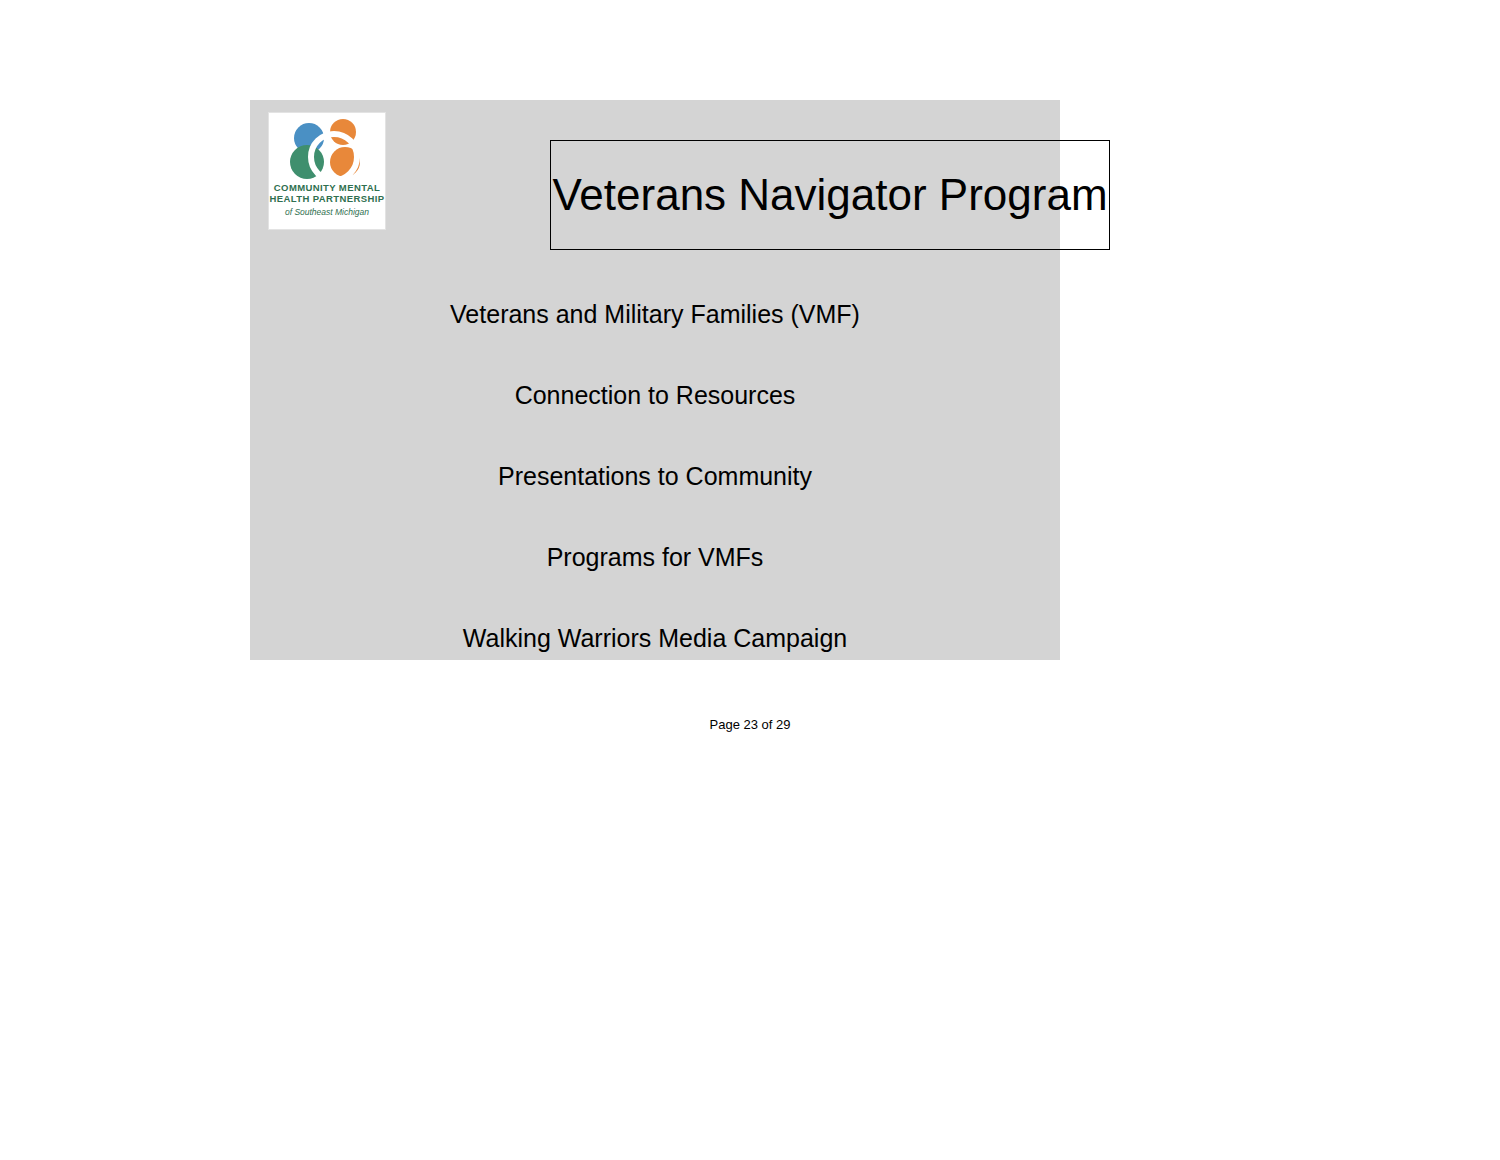Community Mental
Health Partnership
of Southeast Michigan
Veterans Navigator Program
Veterans and Military Families (VMF)
Connection to Resources
Presentations to Community
Programs for VMFs
Walking Warriors Media Campaign
Page 23 of 29